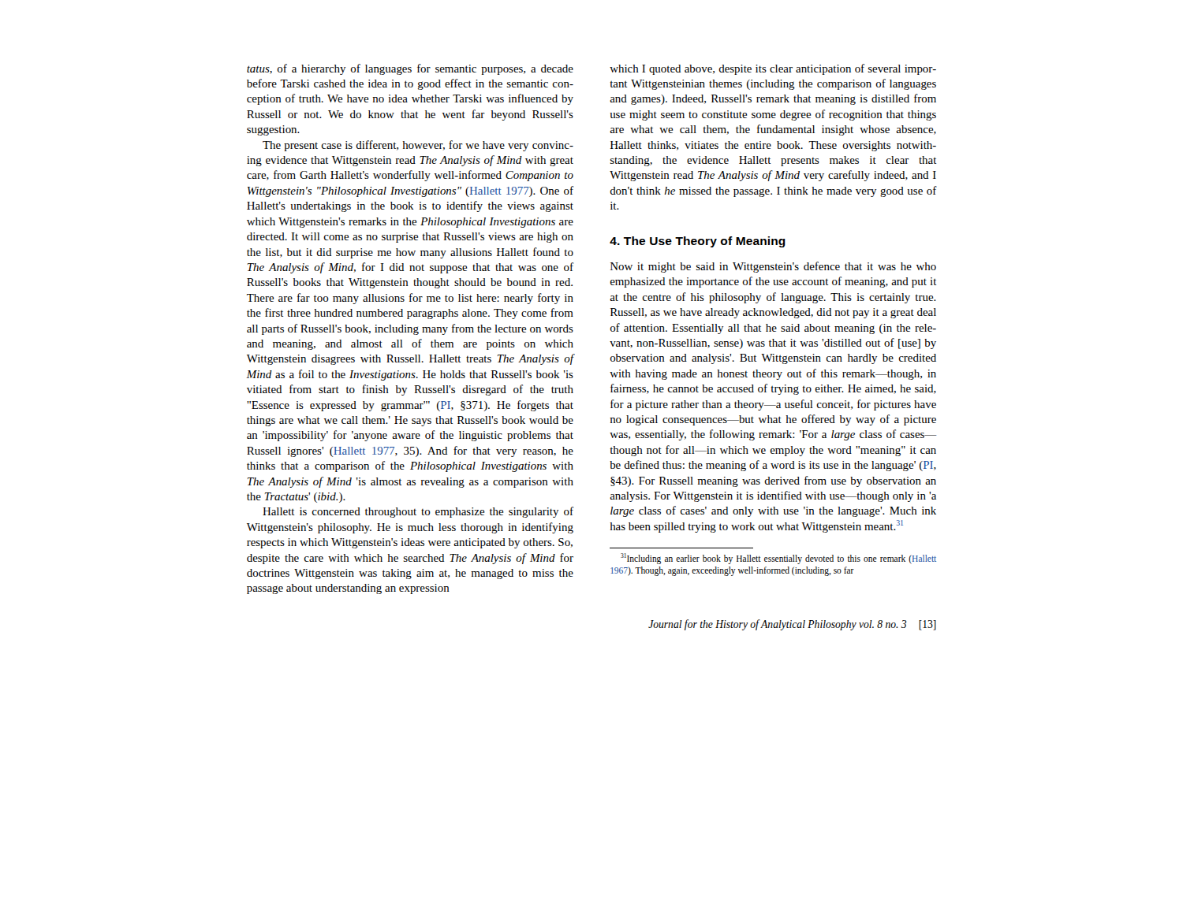tatus, of a hierarchy of languages for semantic purposes, a decade before Tarski cashed the idea in to good effect in the semantic conception of truth. We have no idea whether Tarski was influenced by Russell or not. We do know that he went far beyond Russell's suggestion.
The present case is different, however, for we have very convincing evidence that Wittgenstein read The Analysis of Mind with great care, from Garth Hallett's wonderfully well-informed Companion to Wittgenstein's "Philosophical Investigations" (Hallett 1977). One of Hallett's undertakings in the book is to identify the views against which Wittgenstein's remarks in the Philosophical Investigations are directed. It will come as no surprise that Russell's views are high on the list, but it did surprise me how many allusions Hallett found to The Analysis of Mind, for I did not suppose that that was one of Russell's books that Wittgenstein thought should be bound in red. There are far too many allusions for me to list here: nearly forty in the first three hundred numbered paragraphs alone. They come from all parts of Russell's book, including many from the lecture on words and meaning, and almost all of them are points on which Wittgenstein disagrees with Russell. Hallett treats The Analysis of Mind as a foil to the Investigations. He holds that Russell's book 'is vitiated from start to finish by Russell's disregard of the truth "Essence is expressed by grammar"' (PI, §371). He forgets that things are what we call them.' He says that Russell's book would be an 'impossibility' for 'anyone aware of the linguistic problems that Russell ignores' (Hallett 1977, 35). And for that very reason, he thinks that a comparison of the Philosophical Investigations with The Analysis of Mind 'is almost as revealing as a comparison with the Tractatus' (ibid.).
Hallett is concerned throughout to emphasize the singularity of Wittgenstein's philosophy. He is much less thorough in identifying respects in which Wittgenstein's ideas were anticipated by others. So, despite the care with which he searched The Analysis of Mind for doctrines Wittgenstein was taking aim at, he managed to miss the passage about understanding an expression
which I quoted above, despite its clear anticipation of several important Wittgensteinian themes (including the comparison of languages and games). Indeed, Russell's remark that meaning is distilled from use might seem to constitute some degree of recognition that things are what we call them, the fundamental insight whose absence, Hallett thinks, vitiates the entire book. These oversights notwithstanding, the evidence Hallett presents makes it clear that Wittgenstein read The Analysis of Mind very carefully indeed, and I don't think he missed the passage. I think he made very good use of it.
4. The Use Theory of Meaning
Now it might be said in Wittgenstein's defence that it was he who emphasized the importance of the use account of meaning, and put it at the centre of his philosophy of language. This is certainly true. Russell, as we have already acknowledged, did not pay it a great deal of attention. Essentially all that he said about meaning (in the relevant, non-Russellian, sense) was that it was 'distilled out of [use] by observation and analysis'. But Wittgenstein can hardly be credited with having made an honest theory out of this remark—though, in fairness, he cannot be accused of trying to either. He aimed, he said, for a picture rather than a theory—a useful conceit, for pictures have no logical consequences—but what he offered by way of a picture was, essentially, the following remark: 'For a large class of cases—though not for all—in which we employ the word "meaning" it can be defined thus: the meaning of a word is its use in the language' (PI, §43). For Russell meaning was derived from use by observation an analysis. For Wittgenstein it is identified with use—though only in 'a large class of cases' and only with use 'in the language'. Much ink has been spilled trying to work out what Wittgenstein meant.31
31Including an earlier book by Hallett essentially devoted to this one remark (Hallett 1967). Though, again, exceedingly well-informed (including, so far
Journal for the History of Analytical Philosophy vol. 8 no. 3[13]